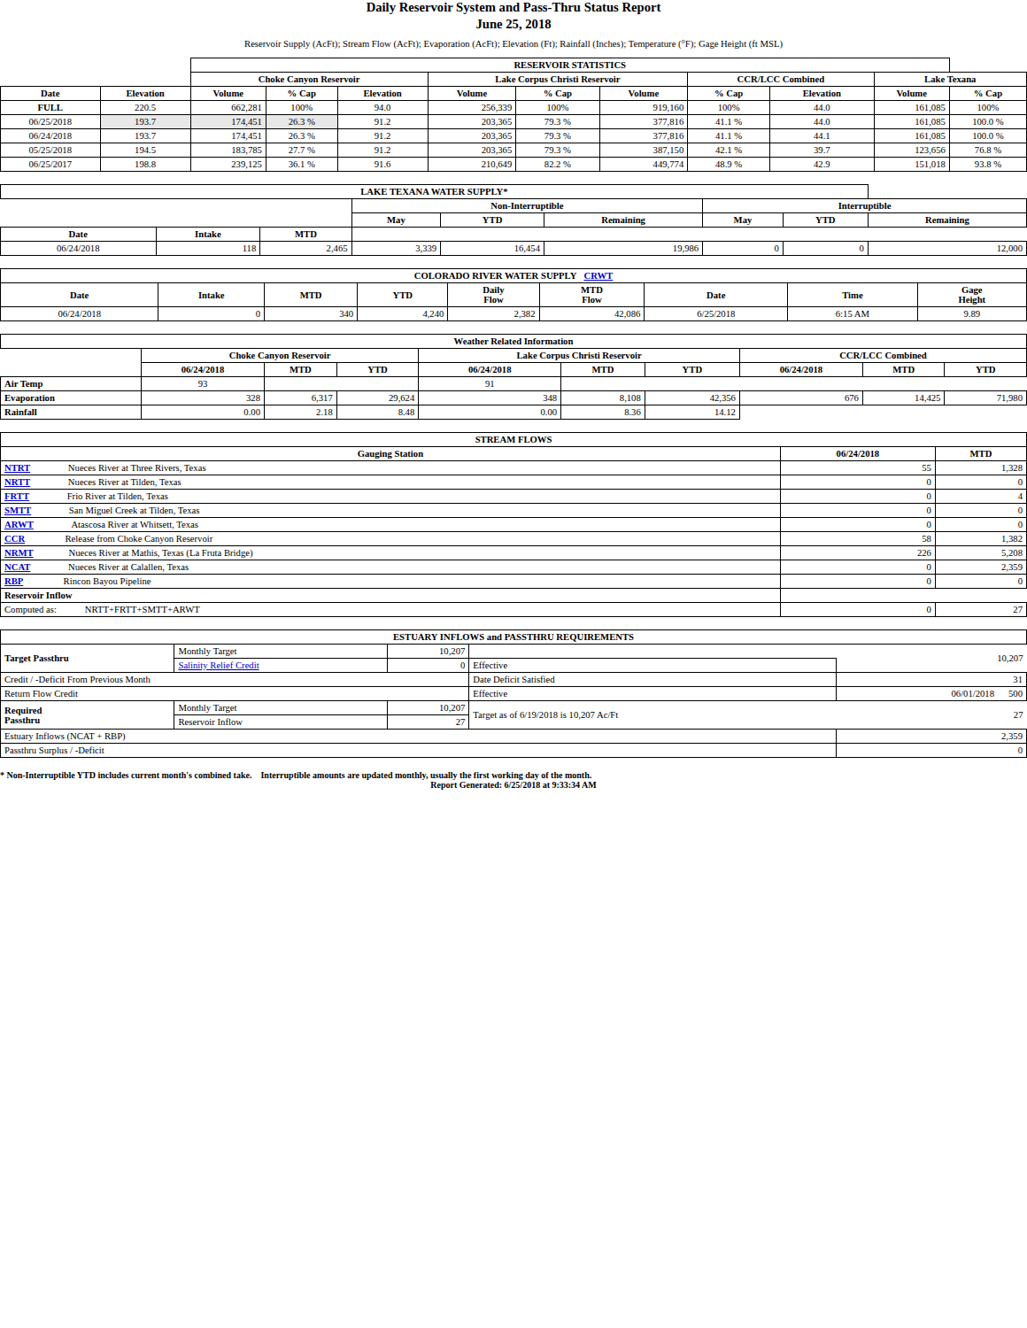Daily Reservoir System and Pass-Thru Status Report
June 25, 2018
Reservoir Supply (AcFt); Stream Flow (AcFt); Evaporation (AcFt); Elevation (Ft); Rainfall (Inches); Temperature (°F); Gage Height (ft MSL)
| | RESERVOIR STATISTICS |
| | Choke Canyon Reservoir | Lake Corpus Christi Reservoir | CCR/LCC Combined | Lake Texana |
| Date | Elevation | Volume | % Cap | Elevation | Volume | % Cap | Volume | % Cap | Elevation | Volume | % Cap |
| FULL | 220.5 | 662,281 | 100% | 94.0 | 256,339 | 100% | 919,160 | 100% | 44.0 | 161,085 | 100% |
| 06/25/2018 | 193.7 | 174,451 | 26.3 % | 91.2 | 203,365 | 79.3 % | 377,816 | 41.1 % | 44.0 | 161,085 | 100.0 % |
| 06/24/2018 | 193.7 | 174,451 | 26.3 % | 91.2 | 203,365 | 79.3 % | 377,816 | 41.1 % | 44.1 | 161,085 | 100.0 % |
| 05/25/2018 | 194.5 | 183,785 | 27.7 % | 91.2 | 203,365 | 79.3 % | 387,150 | 42.1 % | 39.7 | 123,656 | 76.8 % |
| 06/25/2017 | 198.8 | 239,125 | 36.1 % | 91.6 | 210,649 | 82.2 % | 449,774 | 48.9 % | 42.9 | 151,018 | 93.8 % |
| LAKE TEXANA WATER SUPPLY* |
| | | | Non-Interruptible | Interruptible |
| May | YTD | Remaining | May | YTD | Remaining |
| Date | Intake | MTD | |
| 06/24/2018 | 118 | 2,465 | 3,339 | 16,454 | 19,986 | 0 | 0 | 12,000 |
| COLORADO RIVER WATER SUPPLY CRWT |
| Date | Intake | MTD | YTD | Daily Flow | MTD Flow | Date | Time | Gage Height |
| 06/24/2018 | 0 | 340 | 4,240 | 2,382 | 42,086 | 6/25/2018 | 6:15 AM | 9.89 |
| Weather Related Information |
| | Choke Canyon Reservoir | Lake Corpus Christi Reservoir | CCR/LCC Combined |
| | 06/24/2018 | MTD | YTD | 06/24/2018 | MTD | YTD | 06/24/2018 | MTD | YTD |
| Air Temp | 93 | | | 91 | | | | | |
| Evaporation | 328 | 6,317 | 29,624 | 348 | 8,108 | 42,356 | 676 | 14,425 | 71,980 |
| Rainfall | 0.00 | 2.18 | 8.48 | 0.00 | 8.36 | 14.12 | | | |
| STREAM FLOWS |
| Gauging Station | 06/24/2018 | MTD |
| NTRT Nueces River at Three Rivers, Texas | 55 | 1,328 |
| NRTT Nueces River at Tilden, Texas | 0 | 0 |
| FRTT Frio River at Tilden, Texas | 0 | 4 |
| SMTT San Miguel Creek at Tilden, Texas | 0 | 0 |
| ARWT Atascosa River at Whitsett, Texas | 0 | 0 |
| CCR Release from Choke Canyon Reservoir | 58 | 1,382 |
| NRMT Nueces River at Mathis, Texas (La Fruta Bridge) | 226 | 5,208 |
| NCAT Nueces River at Calallen, Texas | 0 | 2,359 |
| RBP Rincon Bayou Pipeline | 0 | 0 |
| Reservoir Inflow | | |
| Computed as: NRTT+FRTT+SMTT+ARWT | 0 | 27 |
| ESTUARY INFLOWS and PASSTHRU REQUIREMENTS |
| Target Passthru | Monthly Target | 10,207 | | 10,207 |
| Salinity Relief Credit | 0 | Effective |
| Credit / -Deficit From Previous Month | Date Deficit Satisfied | 31 |
| Return Flow Credit | Effective | 06/01/2018 500 |
| Required Passthru | Monthly Target | 10,207 | Target as of 6/19/2018 is 10,207 Ac/Ft | 27 |
| Reservoir Inflow | 27 |
| Estuary Inflows (NCAT + RBP) | 2,359 |
| Passthru Surplus / -Deficit | 0 |
* Non-Interruptible YTD includes current month's combined take. Interruptible amounts are updated monthly, usually the first working day of the month.
Report Generated: 6/25/2018 at 9:33:34 AM